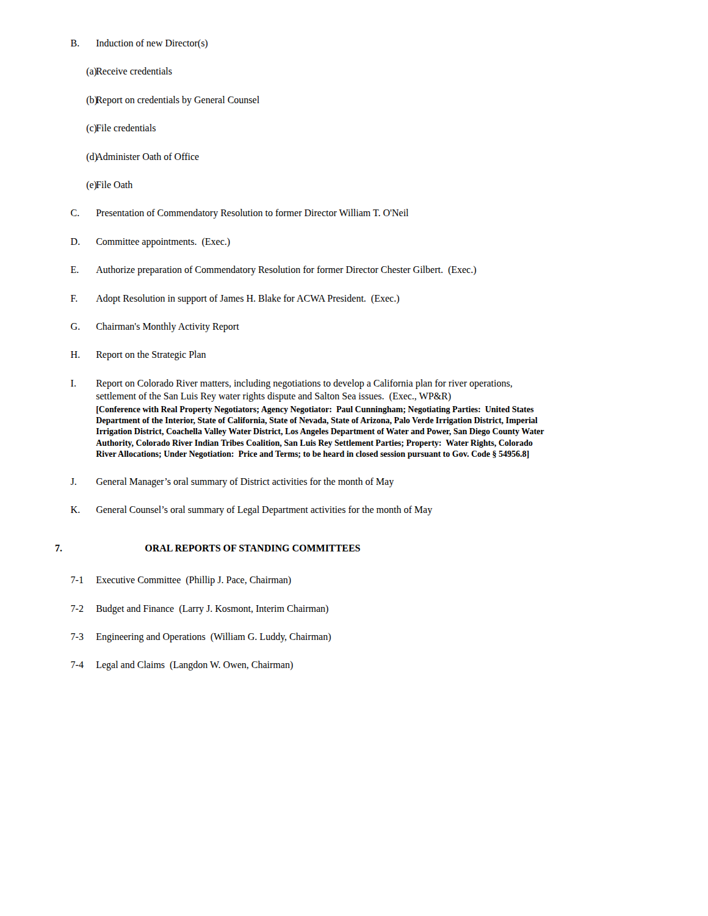B.
Induction of new Director(s)
(a)
Receive credentials
(b)
Report on credentials by General Counsel
(c)
File credentials
(d)
Administer Oath of Office
(e)
File Oath
C.
Presentation of Commendatory Resolution to former Director William T. O'Neil
D.
Committee appointments. (Exec.)
E.
Authorize preparation of Commendatory Resolution for former Director Chester Gilbert. (Exec.)
F.
Adopt Resolution in support of James H. Blake for ACWA President. (Exec.)
G.
Chairman's Monthly Activity Report
H.
Report on the Strategic Plan
I.
Report on Colorado River matters, including negotiations to develop a California plan for river operations, settlement of the San Luis Rey water rights dispute and Salton Sea issues. (Exec., WP&R)
[Conference with Real Property Negotiators; Agency Negotiator: Paul Cunningham; Negotiating Parties: United States Department of the Interior, State of California, State of Nevada, State of Arizona, Palo Verde Irrigation District, Imperial Irrigation District, Coachella Valley Water District, Los Angeles Department of Water and Power, San Diego County Water Authority, Colorado River Indian Tribes Coalition, San Luis Rey Settlement Parties; Property: Water Rights, Colorado River Allocations; Under Negotiation: Price and Terms; to be heard in closed session pursuant to Gov. Code § 54956.8]
J.
General Manager’s oral summary of District activities for the month of May
K.
General Counsel’s oral summary of Legal Department activities for the month of May
7.
ORAL REPORTS OF STANDING COMMITTEES
7-1
Executive Committee (Phillip J. Pace, Chairman)
7-2
Budget and Finance (Larry J. Kosmont, Interim Chairman)
7-3
Engineering and Operations (William G. Luddy, Chairman)
7-4
Legal and Claims (Langdon W. Owen, Chairman)